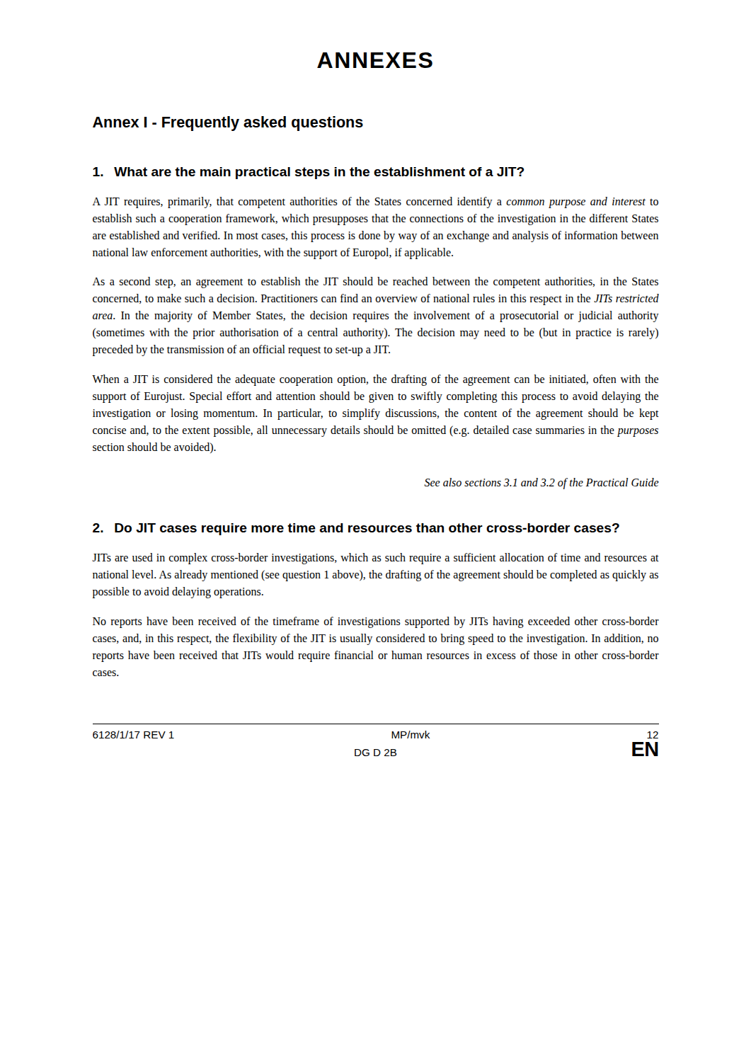ANNEXES
Annex I - Frequently asked questions
1. What are the main practical steps in the establishment of a JIT?
A JIT requires, primarily, that competent authorities of the States concerned identify a common purpose and interest to establish such a cooperation framework, which presupposes that the connections of the investigation in the different States are established and verified. In most cases, this process is done by way of an exchange and analysis of information between national law enforcement authorities, with the support of Europol, if applicable.
As a second step, an agreement to establish the JIT should be reached between the competent authorities, in the States concerned, to make such a decision. Practitioners can find an overview of national rules in this respect in the JITs restricted area. In the majority of Member States, the decision requires the involvement of a prosecutorial or judicial authority (sometimes with the prior authorisation of a central authority). The decision may need to be (but in practice is rarely) preceded by the transmission of an official request to set-up a JIT.
When a JIT is considered the adequate cooperation option, the drafting of the agreement can be initiated, often with the support of Eurojust. Special effort and attention should be given to swiftly completing this process to avoid delaying the investigation or losing momentum. In particular, to simplify discussions, the content of the agreement should be kept concise and, to the extent possible, all unnecessary details should be omitted (e.g. detailed case summaries in the purposes section should be avoided).
See also sections 3.1 and 3.2 of the Practical Guide
2. Do JIT cases require more time and resources than other cross-border cases?
JITs are used in complex cross-border investigations, which as such require a sufficient allocation of time and resources at national level. As already mentioned (see question 1 above), the drafting of the agreement should be completed as quickly as possible to avoid delaying operations.
No reports have been received of the timeframe of investigations supported by JITs having exceeded other cross-border cases, and, in this respect, the flexibility of the JIT is usually considered to bring speed to the investigation. In addition, no reports have been received that JITs would require financial or human resources in excess of those in other cross-border cases.
6128/1/17 REV 1
12
MP/mvk
DG D 2B
EN